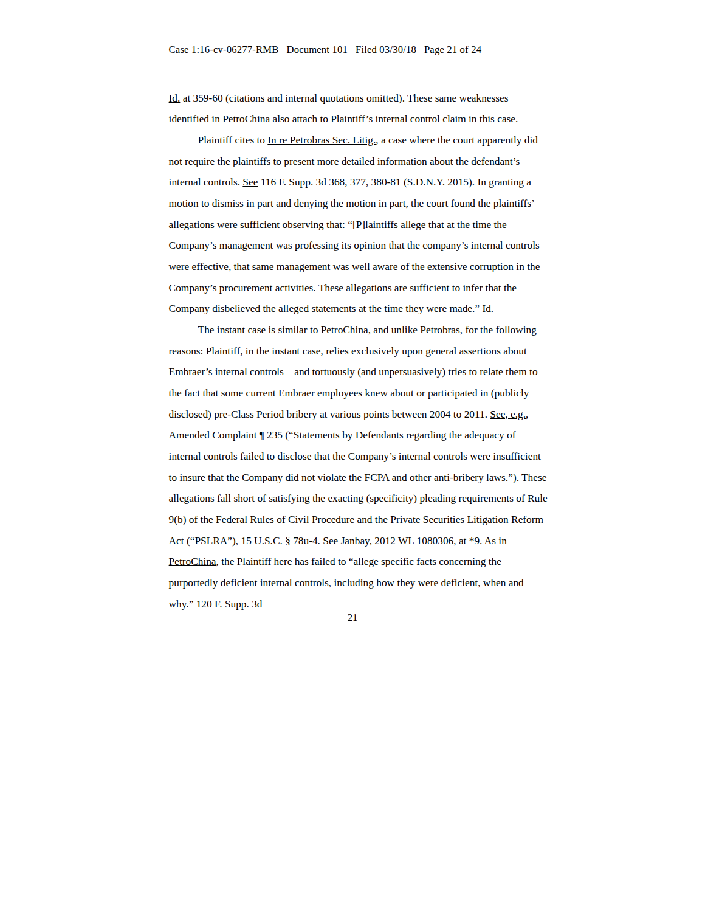Case 1:16-cv-06277-RMB Document 101 Filed 03/30/18 Page 21 of 24
Id. at 359-60 (citations and internal quotations omitted). These same weaknesses identified in PetroChina also attach to Plaintiff’s internal control claim in this case.
Plaintiff cites to In re Petrobras Sec. Litig., a case where the court apparently did not require the plaintiffs to present more detailed information about the defendant’s internal controls. See 116 F. Supp. 3d 368, 377, 380-81 (S.D.N.Y. 2015). In granting a motion to dismiss in part and denying the motion in part, the court found the plaintiffs’ allegations were sufficient observing that: “[P]laintiffs allege that at the time the Company’s management was professing its opinion that the company’s internal controls were effective, that same management was well aware of the extensive corruption in the Company’s procurement activities. These allegations are sufficient to infer that the Company disbelieved the alleged statements at the time they were made.” Id.
The instant case is similar to PetroChina, and unlike Petrobras, for the following reasons: Plaintiff, in the instant case, relies exclusively upon general assertions about Embraer’s internal controls – and tortuously (and unpersuasively) tries to relate them to the fact that some current Embraer employees knew about or participated in (publicly disclosed) pre-Class Period bribery at various points between 2004 to 2011. See, e.g., Amended Complaint ¶ 235 (“Statements by Defendants regarding the adequacy of internal controls failed to disclose that the Company’s internal controls were insufficient to insure that the Company did not violate the FCPA and other anti-bribery laws.”). These allegations fall short of satisfying the exacting (specificity) pleading requirements of Rule 9(b) of the Federal Rules of Civil Procedure and the Private Securities Litigation Reform Act (“PSLRA”), 15 U.S.C. § 78u-4. See Janbay, 2012 WL 1080306, at *9. As in PetroChina, the Plaintiff here has failed to “allege specific facts concerning the purportedly deficient internal controls, including how they were deficient, when and why.” 120 F. Supp. 3d
21